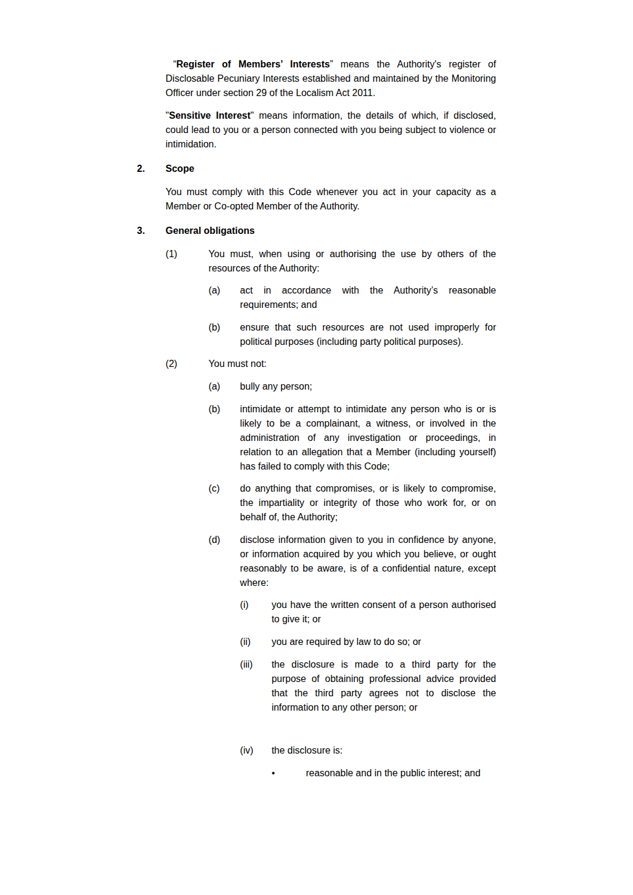“Register of Members’ Interests” means the Authority's register of Disclosable Pecuniary Interests established and maintained by the Monitoring Officer under section 29 of the Localism Act 2011.
"Sensitive Interest" means information, the details of which, if disclosed, could lead to you or a person connected with you being subject to violence or intimidation.
2. Scope
You must comply with this Code whenever you act in your capacity as a Member or Co-opted Member of the Authority.
3. General obligations
(1) You must, when using or authorising the use by others of the resources of the Authority:
(a) act in accordance with the Authority’s reasonable requirements; and
(b) ensure that such resources are not used improperly for political purposes (including party political purposes).
(2) You must not:
(a) bully any person;
(b) intimidate or attempt to intimidate any person who is or is likely to be a complainant, a witness, or involved in the administration of any investigation or proceedings, in relation to an allegation that a Member (including yourself) has failed to comply with this Code;
(c) do anything that compromises, or is likely to compromise, the impartiality or integrity of those who work for, or on behalf of, the Authority;
(d) disclose information given to you in confidence by anyone, or information acquired by you which you believe, or ought reasonably to be aware, is of a confidential nature, except where:
(i) you have the written consent of a person authorised to give it; or
(ii) you are required by law to do so; or
(iii) the disclosure is made to a third party for the purpose of obtaining professional advice provided that the third party agrees not to disclose the information to any other person; or
(iv) the disclosure is:
• reasonable and in the public interest; and